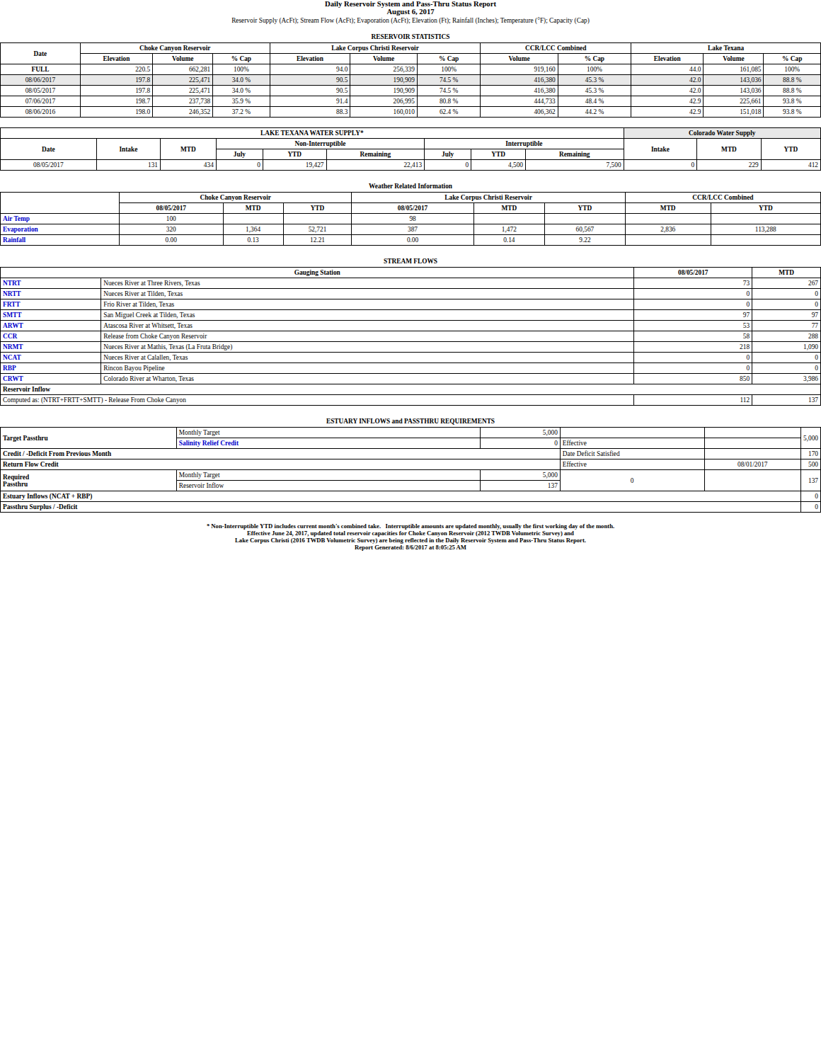Daily Reservoir System and Pass-Thru Status Report
August 6, 2017
Reservoir Supply (AcFt); Stream Flow (AcFt); Evaporation (AcFt); Elevation (Ft); Rainfall (Inches); Temperature (°F); Capacity (Cap)
RESERVOIR STATISTICS
| Date | Choke Canyon Reservoir | Lake Corpus Christi Reservoir | CCR/LCC Combined | Lake Texana |
| --- | --- | --- | --- | --- |
| Elevation | Volume | % Cap | Elevation | Volume | % Cap | Volume | % Cap | Elevation | Volume | % Cap |
| FULL | 220.5 | 662,281 | 100% | 94.0 | 256,339 | 100% | 919,160 | 100% | 44.0 | 161,085 | 100% |
| 08/06/2017 | 197.8 | 225,471 | 34.0 % | 90.5 | 190,909 | 74.5 % | 416,380 | 45.3 % | 42.0 | 143,036 | 88.8 % |
| 08/05/2017 | 197.8 | 225,471 | 34.0 % | 90.5 | 190,909 | 74.5 % | 416,380 | 45.3 % | 42.0 | 143,036 | 88.8 % |
| 07/06/2017 | 198.7 | 237,738 | 35.9 % | 91.4 | 206,995 | 80.8 % | 444,733 | 48.4 % | 42.9 | 225,661 | 93.8 % |
| 08/06/2016 | 198.0 | 246,352 | 37.2 % | 88.3 | 160,010 | 62.4 % | 406,362 | 44.2 % | 42.9 | 151,018 | 93.8 % |
| LAKE TEXANA WATER SUPPLY* | Colorado Water Supply |
| --- | --- |
| Date | Intake | MTD | Non-Interruptible | Interruptible | Intake | MTD | YTD |
| July | YTD | Remaining | July | YTD | Remaining |
| 08/05/2017 | 131 | 434 | 0 | 19,427 | 22,413 | 0 | 4,500 | 7,500 | 0 | 229 | 412 |
Weather Related Information
| | Choke Canyon Reservoir | Lake Corpus Christi Reservoir | CCR/LCC Combined |
| --- | --- | --- | --- |
| 08/05/2017 | MTD | YTD | 08/05/2017 | MTD | YTD | MTD | YTD |
| Air Temp | 100 | | | 98 | | | | |
| Evaporation | 320 | 1,364 | 52,721 | 387 | 1,472 | 60,567 | 2,836 | 113,288 |
| Rainfall | 0.00 | 0.13 | 12.21 | 0.00 | 0.14 | 9.22 | | |
STREAM FLOWS
| Gauging Station | 08/05/2017 | MTD |
| --- | --- | --- |
| NTRT | Nueces River at Three Rivers, Texas | 73 | 267 |
| NRTT | Nueces River at Tilden, Texas | 0 | 0 |
| FRTT | Frio River at Tilden, Texas | 0 | 0 |
| SMTT | San Miguel Creek at Tilden, Texas | 97 | 97 |
| ARWT | Atascosa River at Whitsett, Texas | 53 | 77 |
| CCR | Release from Choke Canyon Reservoir | 58 | 288 |
| NRMT | Nueces River at Mathis, Texas (La Fruta Bridge) | 218 | 1,090 |
| NCAT | Nueces River at Calallen, Texas | 0 | 0 |
| RBP | Rincon Bayou Pipeline | 0 | 0 |
| CRWT | Colorado River at Wharton, Texas | 850 | 3,986 |
| Reservoir Inflow |
| Computed as: (NTRT+FRTT+SMTT) - Release From Choke Canyon | 112 | 137 |
ESTUARY INFLOWS and PASSTHRU REQUIREMENTS
| Target Passthru | Monthly Target | 5,000 | | | 5,000 |
| Salinity Relief Credit | 0 | Effective | |
| Credit / -Deficit From Previous Month | Date Deficit Satisfied | | 170 |
| Return Flow Credit | Effective | 08/01/2017 | 500 |
| Required Passthru | Monthly Target | 5,000 | 0 | | 137 |
| Reservoir Inflow | 137 |
| Estuary Inflows (NCAT + RBP) | 0 |
| Passthru Surplus / -Deficit | 0 |
* Non-Interruptible YTD includes current month's combined take. Interruptible amounts are updated monthly, usually the first working day of the month.
Effective June 24, 2017, updated total reservoir capacities for Choke Canyon Reservoir (2012 TWDB Volumetric Survey) and
Lake Corpus Christi (2016 TWDB Volumetric Survey) are being reflected in the Daily Reservoir System and Pass-Thru Status Report.
Report Generated: 8/6/2017 at 8:05:25 AM